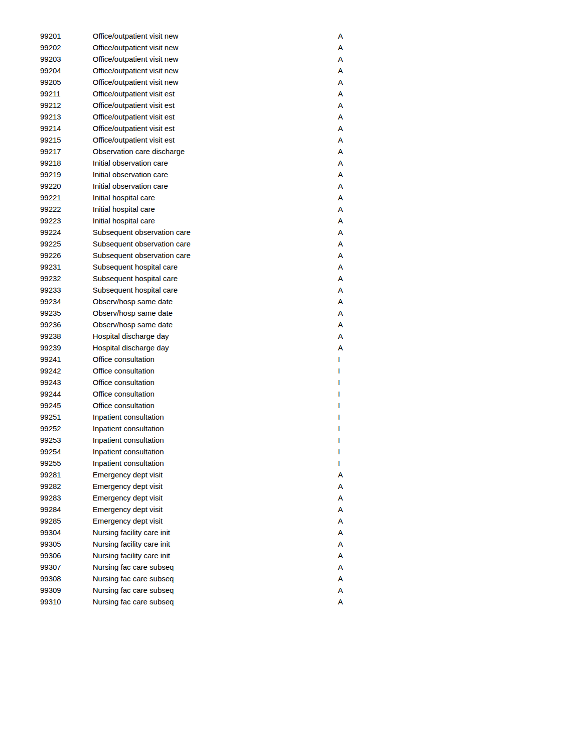| 99201 | Office/outpatient visit new | A |
| 99202 | Office/outpatient visit new | A |
| 99203 | Office/outpatient visit new | A |
| 99204 | Office/outpatient visit new | A |
| 99205 | Office/outpatient visit new | A |
| 99211 | Office/outpatient visit est | A |
| 99212 | Office/outpatient visit est | A |
| 99213 | Office/outpatient visit est | A |
| 99214 | Office/outpatient visit est | A |
| 99215 | Office/outpatient visit est | A |
| 99217 | Observation care discharge | A |
| 99218 | Initial observation care | A |
| 99219 | Initial observation care | A |
| 99220 | Initial observation care | A |
| 99221 | Initial hospital care | A |
| 99222 | Initial hospital care | A |
| 99223 | Initial hospital care | A |
| 99224 | Subsequent observation care | A |
| 99225 | Subsequent observation care | A |
| 99226 | Subsequent observation care | A |
| 99231 | Subsequent hospital care | A |
| 99232 | Subsequent hospital care | A |
| 99233 | Subsequent hospital care | A |
| 99234 | Observ/hosp same date | A |
| 99235 | Observ/hosp same date | A |
| 99236 | Observ/hosp same date | A |
| 99238 | Hospital discharge day | A |
| 99239 | Hospital discharge day | A |
| 99241 | Office consultation | I |
| 99242 | Office consultation | I |
| 99243 | Office consultation | I |
| 99244 | Office consultation | I |
| 99245 | Office consultation | I |
| 99251 | Inpatient consultation | I |
| 99252 | Inpatient consultation | I |
| 99253 | Inpatient consultation | I |
| 99254 | Inpatient consultation | I |
| 99255 | Inpatient consultation | I |
| 99281 | Emergency dept visit | A |
| 99282 | Emergency dept visit | A |
| 99283 | Emergency dept visit | A |
| 99284 | Emergency dept visit | A |
| 99285 | Emergency dept visit | A |
| 99304 | Nursing facility care init | A |
| 99305 | Nursing facility care init | A |
| 99306 | Nursing facility care init | A |
| 99307 | Nursing fac care subseq | A |
| 99308 | Nursing fac care subseq | A |
| 99309 | Nursing fac care subseq | A |
| 99310 | Nursing fac care subseq | A |